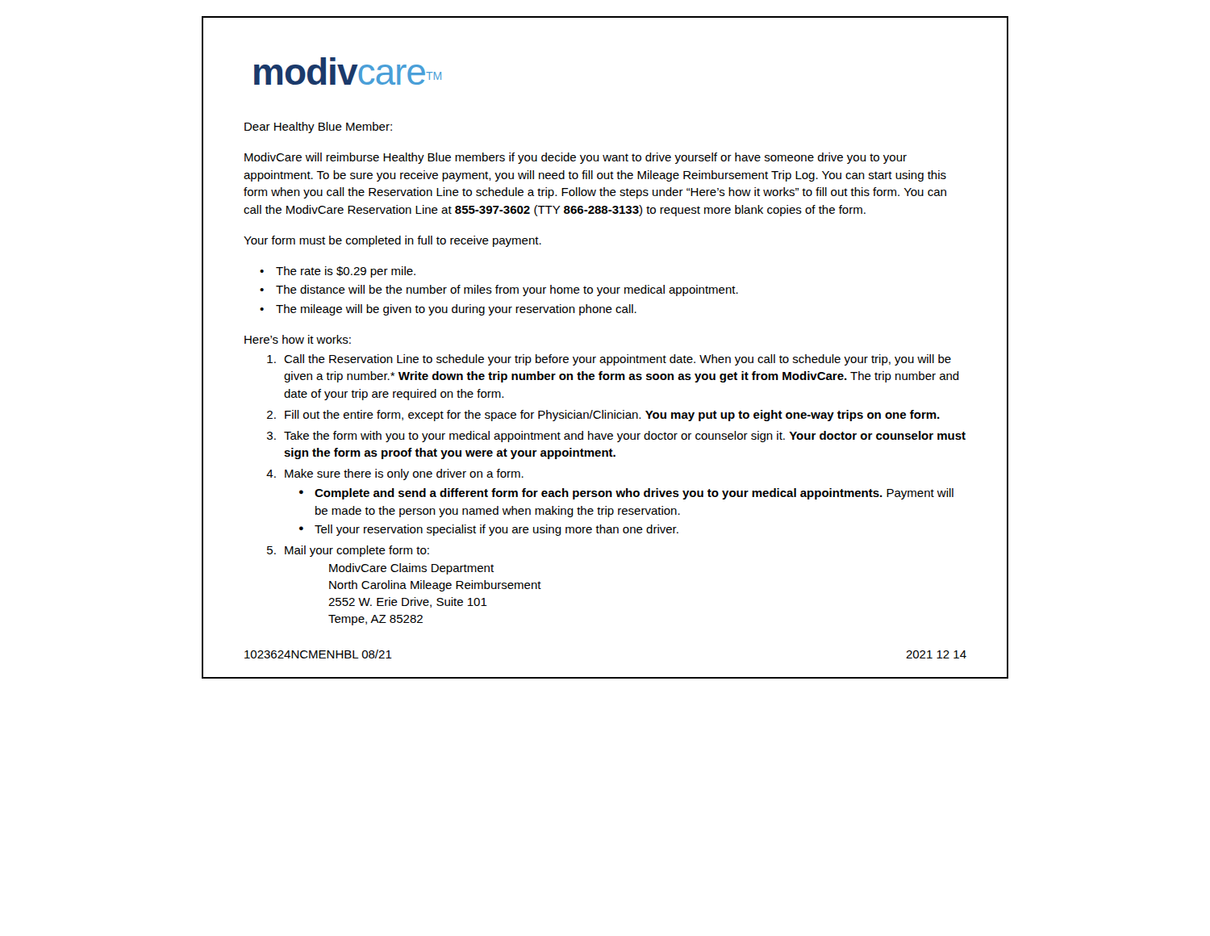modiv care TM
Dear Healthy Blue Member:
ModivCare will reimburse Healthy Blue members if you decide you want to drive yourself or have someone drive you to your appointment. To be sure you receive payment, you will need to fill out the Mileage Reimbursement Trip Log. You can start using this form when you call the Reservation Line to schedule a trip. Follow the steps under “Here’s how it works” to fill out this form. You can call the ModivCare Reservation Line at 855-397-3602 (TTY 866-288-3133) to request more blank copies of the form.
Your form must be completed in full to receive payment.
The rate is $0.29 per mile.
The distance will be the number of miles from your home to your medical appointment.
The mileage will be given to you during your reservation phone call.
Here’s how it works:
Call the Reservation Line to schedule your trip before your appointment date. When you call to schedule your trip, you will be given a trip number.* Write down the trip number on the form as soon as you get it from ModivCare. The trip number and date of your trip are required on the form.
Fill out the entire form, except for the space for Physician/Clinician. You may put up to eight one-way trips on one form.
Take the form with you to your medical appointment and have your doctor or counselor sign it. Your doctor or counselor must sign the form as proof that you were at your appointment.
Make sure there is only one driver on a form.
Complete and send a different form for each person who drives you to your medical appointments. Payment will be made to the person you named when making the trip reservation.
Tell your reservation specialist if you are using more than one driver.
Mail your complete form to:
ModivCare Claims Department
North Carolina Mileage Reimbursement
2552 W. Erie Drive, Suite 101
Tempe, AZ 85282
1023624NCMENHBL 08/21 2021 12 14